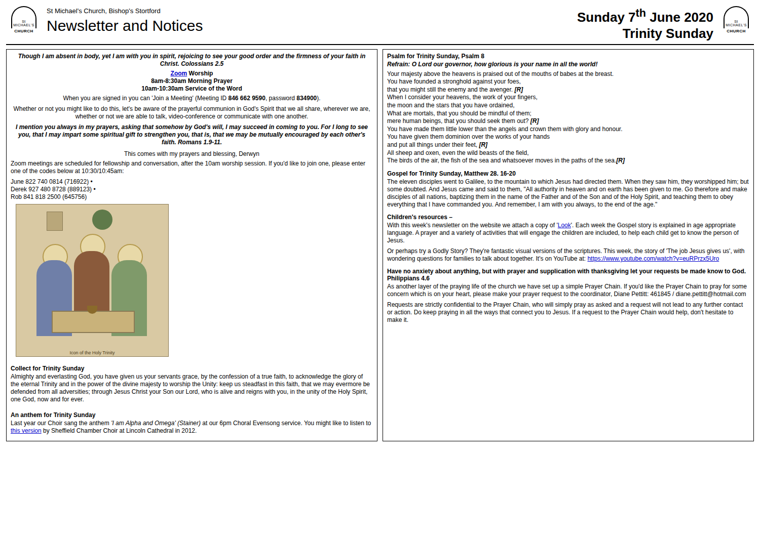St
MICHAEL'S
CHURCH
St Michael's Church, Bishop's Stortford
Newsletter and Notices
Sunday 7th June 2020
Trinity Sunday
St
MICHAEL'S
CHURCH
Though I am absent in body, yet I am with you in spirit, rejoicing to see your good order and the firmness of your faith in Christ. Colossians 2.5
Zoom Worship
8am-8:30am Morning Prayer
10am-10:30am Service of the Word
When you are signed in you can 'Join a Meeting' (Meeting ID 846 662 9590, password 834900).
Whether or not you might like to do this, let's be aware of the prayerful communion in God's Spirit that we all share, wherever we are, whether or not we are able to talk, video-conference or communicate with one another.
I mention you always in my prayers, asking that somehow by God's will, I may succeed in coming to you. For I long to see you, that I may impart some spiritual gift to strengthen you, that is, that we may be mutually encouraged by each other's faith. Romans 1.9-11.
This comes with my prayers and blessing, Derwyn
Zoom meetings are scheduled for fellowship and conversation, after the 10am worship session. If you'd like to join one, please enter one of the codes below at 10:30/10:45am:
June 822 740 0814 (716922) •
Derek 927 480 8728 (889123) •
Rob 841 818 2500 (645756)
Icon of the Holy Trinity
Collect for Trinity Sunday
Almighty and everlasting God, you have given us your servants grace, by the confession of a true faith, to acknowledge the glory of the eternal Trinity and in the power of the divine majesty to worship the Unity: keep us steadfast in this faith, that we may evermore be defended from all adversities; through Jesus Christ your Son our Lord, who is alive and reigns with you, in the unity of the Holy Spirit, one God, now and for ever.
An anthem for Trinity Sunday
Last year our Choir sang the anthem 'I am Alpha and Omega' (Stainer) at our 6pm Choral Evensong service. You might like to listen to this version by Sheffield Chamber Choir at Lincoln Cathedral in 2012.
Psalm for Trinity Sunday, Psalm 8
Refrain: O Lord our governor, how glorious is your name in all the world!
Your majesty above the heavens is praised out of the mouths of babes at the breast.
You have founded a stronghold against your foes,
that you might still the enemy and the avenger. [R]
When I consider your heavens, the work of your fingers,
the moon and the stars that you have ordained,
What are mortals, that you should be mindful of them;
mere human beings, that you should seek them out? [R]
You have made them little lower than the angels and crown them with glory and honour.
You have given them dominion over the works of your hands
and put all things under their feet, [R]
All sheep and oxen, even the wild beasts of the field,
The birds of the air, the fish of the sea and whatsoever moves in the paths of the sea.[R]
Gospel for Trinity Sunday, Matthew 28. 16-20
The eleven disciples went to Galilee, to the mountain to which Jesus had directed them. When they saw him, they worshipped him; but some doubted. And Jesus came and said to them, "All authority in heaven and on earth has been given to me. Go therefore and make disciples of all nations, baptizing them in the name of the Father and of the Son and of the Holy Spirit, and teaching them to obey everything that I have commanded you. And remember, I am with you always, to the end of the age."
Children's resources –
With this week's newsletter on the website we attach a copy of 'Look'. Each week the Gospel story is explained in age appropriate language. A prayer and a variety of activities that will engage the children are included, to help each child get to know the person of Jesus.
Or perhaps try a Godly Story? They're fantastic visual versions of the scriptures. This week, the story of 'The job Jesus gives us', with wondering questions for families to talk about together. It's on YouTube at: https://www.youtube.com/watch?v=euRPrzx5Uro
Have no anxiety about anything, but with prayer and supplication with thanksgiving let your requests be made know to God. Philippians 4.6
As another layer of the praying life of the church we have set up a simple Prayer Chain. If you'd like the Prayer Chain to pray for some concern which is on your heart, please make your prayer request to the coordinator, Diane Pettitt: 461845 / diane.pettitt@hotmail.com
Requests are strictly confidential to the Prayer Chain, who will simply pray as asked and a request will not lead to any further contact or action. Do keep praying in all the ways that connect you to Jesus. If a request to the Prayer Chain would help, don't hesitate to make it.